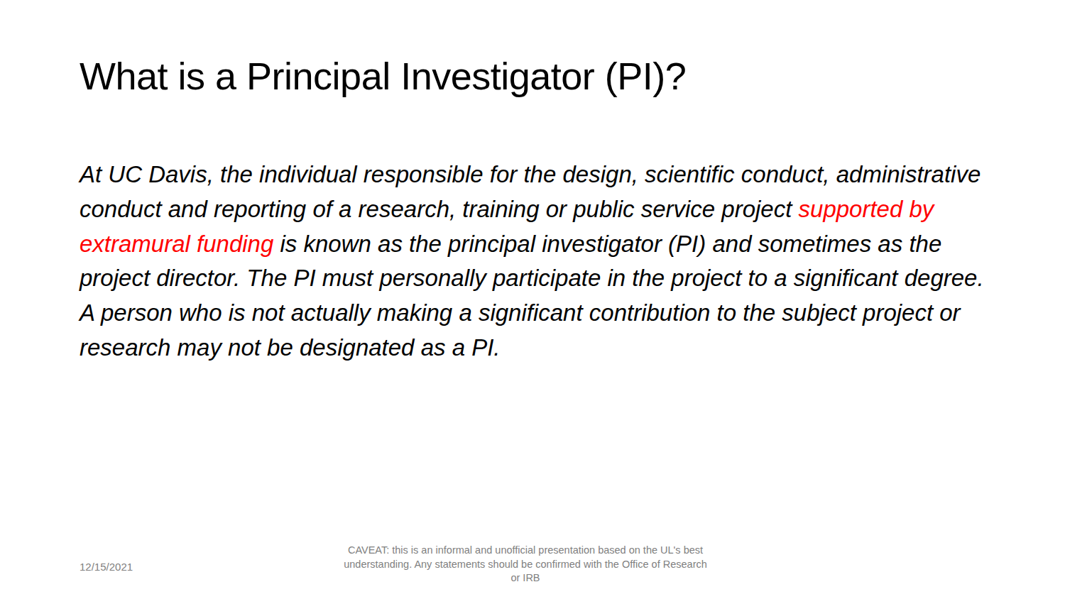What is a Principal Investigator (PI)?
At UC Davis, the individual responsible for the design, scientific conduct, administrative conduct and reporting of a research, training or public service project supported by extramural funding is known as the principal investigator (PI) and sometimes as the project director. The PI must personally participate in the project to a significant degree. A person who is not actually making a significant contribution to the subject project or research may not be designated as a PI.
12/15/2021
CAVEAT: this is an informal and unofficial presentation based on the UL's best understanding. Any statements should be confirmed with the Office of Research or IRB